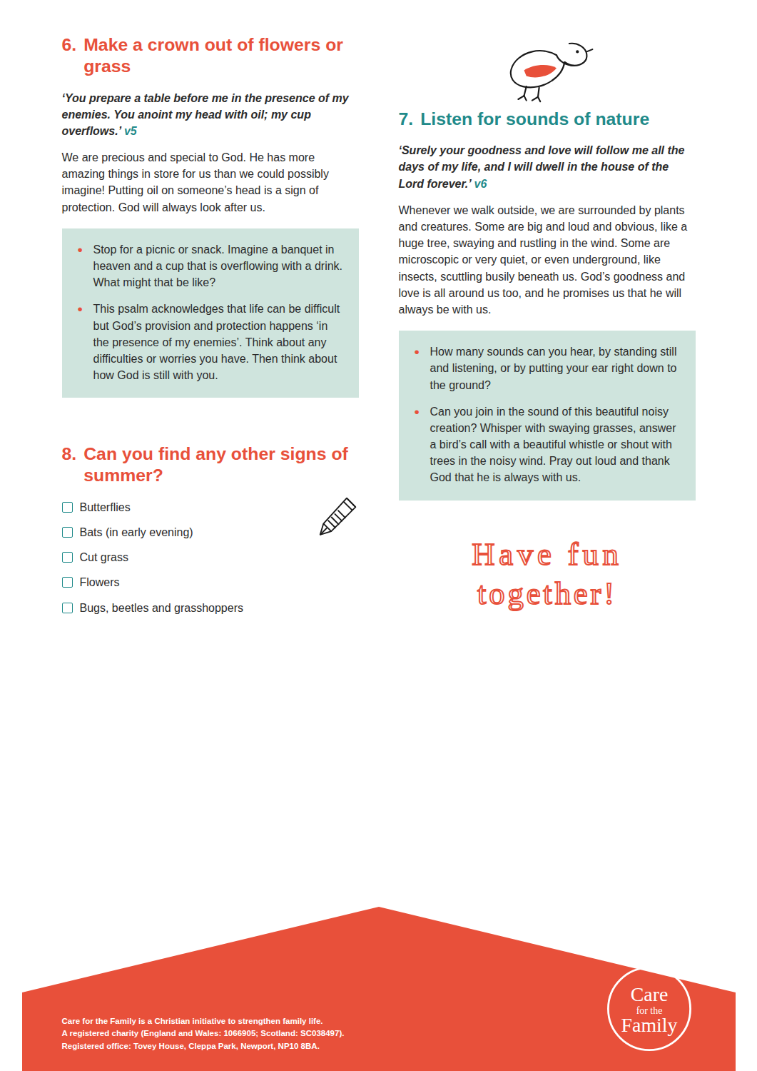6. Make a crown out of flowers or grass
‘You prepare a table before me in the presence of my enemies. You anoint my head with oil; my cup overflows.’ v5
We are precious and special to God. He has more amazing things in store for us than we could possibly imagine! Putting oil on someone’s head is a sign of protection. God will always look after us.
Stop for a picnic or snack. Imagine a banquet in heaven and a cup that is overflowing with a drink. What might that be like?
This psalm acknowledges that life can be difficult but God’s provision and protection happens ‘in the presence of my enemies’. Think about any difficulties or worries you have. Then think about how God is still with you.
8. Can you find any other signs of summer?
Butterflies
Bats (in early evening)
Cut grass
Flowers
Bugs, beetles and grasshoppers
7. Listen for sounds of nature
‘Surely your goodness and love will follow me all the days of my life, and I will dwell in the house of the Lord forever.’ v6
Whenever we walk outside, we are surrounded by plants and creatures. Some are big and loud and obvious, like a huge tree, swaying and rustling in the wind. Some are microscopic or very quiet, or even underground, like insects, scuttling busily beneath us. God’s goodness and love is all around us too, and he promises us that he will always be with us.
How many sounds can you hear, by standing still and listening, or by putting your ear right down to the ground?
Can you join in the sound of this beautiful noisy creation? Whisper with swaying grasses, answer a bird’s call with a beautiful whistle or shout with trees in the noisy wind. Pray out loud and thank God that he is always with us.
Have fun together!
Care for the Family is a Christian initiative to strengthen family life.
A registered charity (England and Wales: 1066905; Scotland: SC038497).
Registered office: Tovey House, Cleppa Park, Newport, NP10 8BA.
Care for the Family